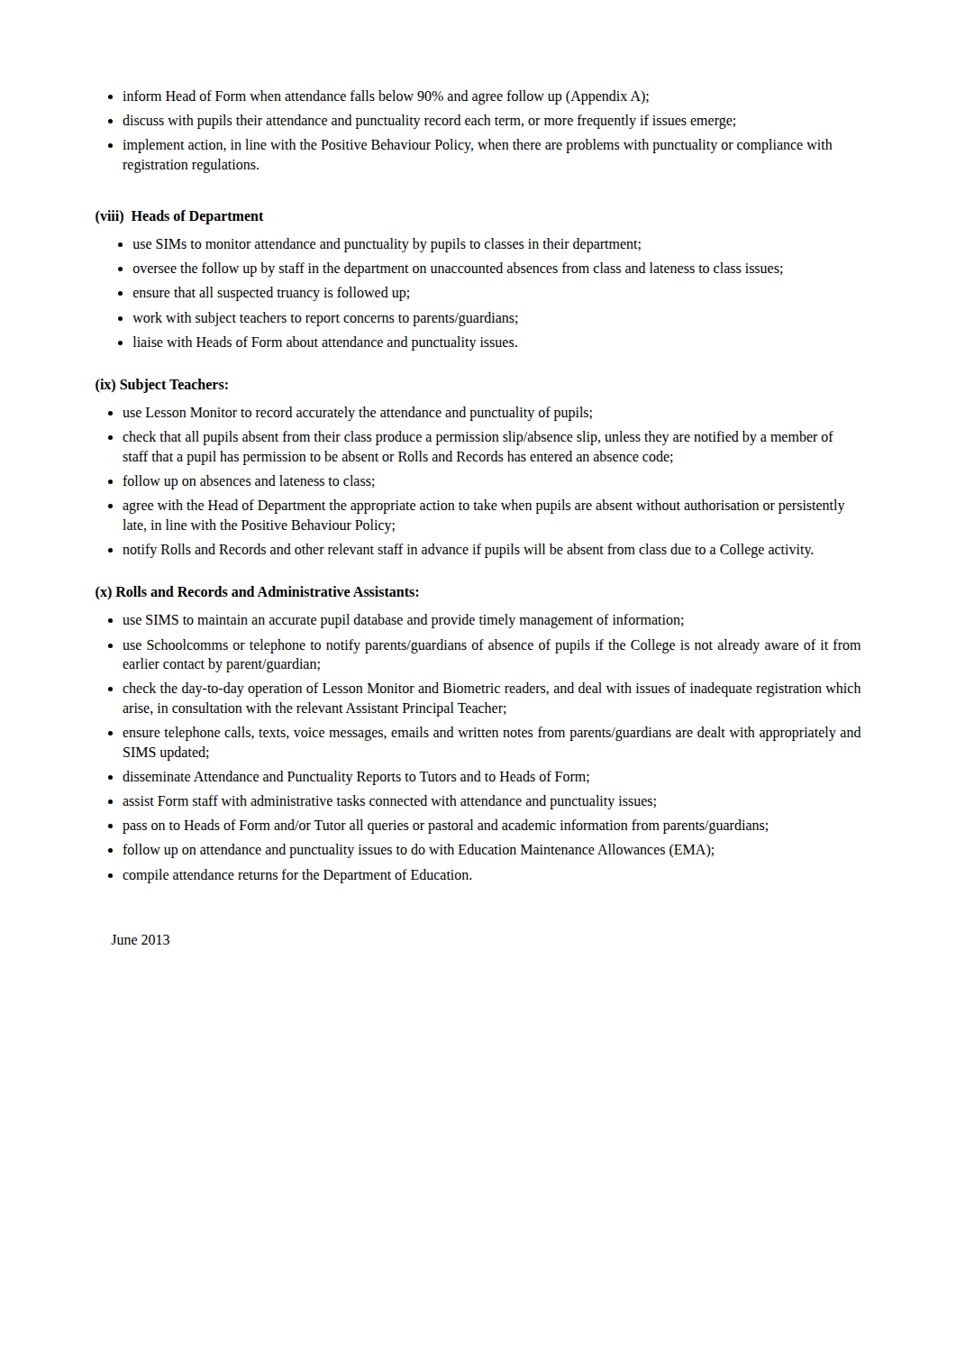inform Head of Form when attendance falls below 90% and agree follow up (Appendix A);
discuss with pupils their attendance and punctuality record each term, or more frequently if issues emerge;
implement action, in line with the Positive Behaviour Policy, when there are problems with punctuality or compliance with registration regulations.
(viii) Heads of Department
use SIMs to monitor attendance and punctuality by pupils to classes in their department;
oversee the follow up by staff in the department on unaccounted absences from class and lateness to class issues;
ensure that all suspected truancy is followed up;
work with subject teachers to report concerns to parents/guardians;
liaise with Heads of Form about attendance and punctuality issues.
(ix) Subject Teachers:
use Lesson Monitor to record accurately the attendance and punctuality of pupils;
check that all pupils absent from their class produce a permission slip/absence slip, unless they are notified by a member of staff that a pupil has permission to be absent or Rolls and Records has entered an absence code;
follow up on absences and lateness to class;
agree with the Head of Department the appropriate action to take when pupils are absent without authorisation or persistently late, in line with the Positive Behaviour Policy;
notify Rolls and Records and other relevant staff in advance if pupils will be absent from class due to a College activity.
(x) Rolls and Records and Administrative Assistants:
use SIMS to maintain an accurate pupil database and provide timely management of information;
use Schoolcomms or telephone to notify parents/guardians of absence of pupils if the College is not already aware of it from earlier contact by parent/guardian;
check the day-to-day operation of Lesson Monitor and Biometric readers, and deal with issues of inadequate registration which arise, in consultation with the relevant Assistant Principal Teacher;
ensure telephone calls, texts, voice messages, emails and written notes from parents/guardians are dealt with appropriately and SIMS updated;
disseminate Attendance and Punctuality Reports to Tutors and to Heads of Form;
assist Form staff with administrative tasks connected with attendance and punctuality issues;
pass on to Heads of Form and/or Tutor all queries or pastoral and academic information from parents/guardians;
follow up on attendance and punctuality issues to do with Education Maintenance Allowances (EMA);
compile attendance returns for the Department of Education.
June 2013